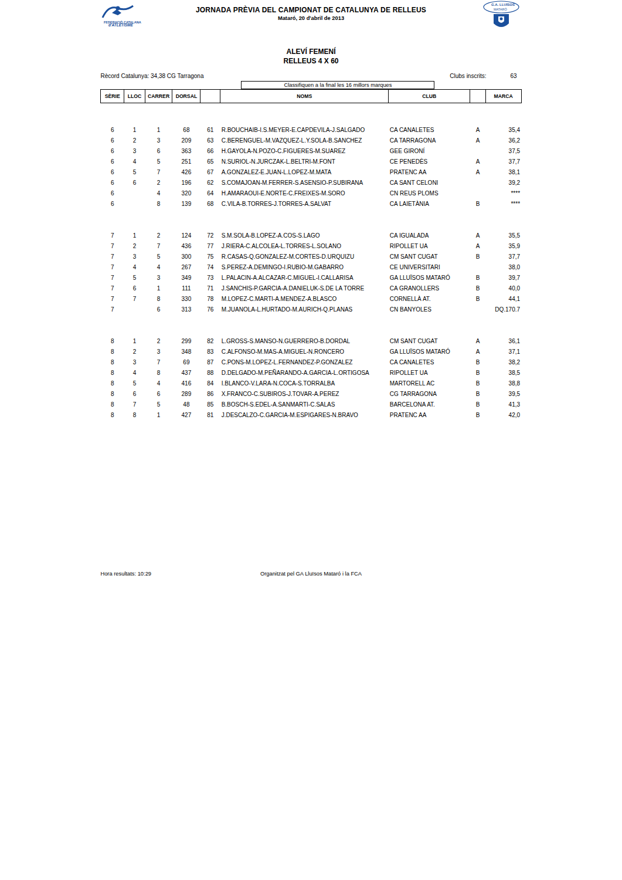FEDERACIÓ CATALANA d'ATLETISME
G.A. LLUÏSOS MATARÓ
JORNADA PRÈVIA DEL CAMPIONAT DE CATALUNYA DE RELLEUS
Mataró, 20 d'abril de 2013
ALEVÍ FEMENÍ
RELLEUS 4 X 60
Rècord Catalunya: 34,38 CG Tarragona Clubs inscrits: 63
Classifiquen a la final les 16 millors marques
| SÈRIE | LLOC | CARRER | DORSAL | | NOMS | CLUB | | MARCA |
| --- | --- | --- | --- | --- | --- | --- | --- | --- |
| 6 | 1 | 1 | 68 | 61 | R.BOUCHAIB-I.S.MEYER-E.CAPDEVILA-J.SALGADO | CA CANALETES | A | 35,4 |
| 6 | 2 | 3 | 209 | 63 | C.BERENGUEL-M.VAZQUEZ-L.Y.SOLA-B.SANCHEZ | CA TARRAGONA | A | 36,2 |
| 6 | 3 | 6 | 363 | 66 | H.GAYOLA-N.POZO-C.FIGUERES-M.SUAREZ | GEE GIRONÍ | | 37,5 |
| 6 | 4 | 5 | 251 | 65 | N.SURIOL-N.JURCZAK-L.BELTRI-M.FONT | CE PENEDÈS | A | 37,7 |
| 6 | 5 | 7 | 426 | 67 | A.GONZALEZ-E.JUAN-L.LOPEZ-M.MATA | PRATENC AA | A | 38,1 |
| 6 | 6 | 2 | 196 | 62 | S.COMAJOAN-M.FERRER-S.ASENSIO-P.SUBIRANA | CA SANT CELONI | | 39,2 |
| 6 | | 4 | 320 | 64 | H.AMARAOUI-E.NORTE-C.FREIXES-M.SORO | CN REUS PLOMS | | **** |
| 6 | | 8 | 139 | 68 | C.VILA-B.TORRES-J.TORRES-A.SALVAT | CA LAIETÀNIA | B | **** |
| 7 | 1 | 2 | 124 | 72 | S.M.SOLA-B.LOPEZ-A.COS-S.LAGO | CA IGUALADA | A | 35,5 |
| 7 | 2 | 7 | 436 | 77 | J.RIERA-C.ALCOLEA-L.TORRES-L.SOLANO | RIPOLLET UA | A | 35,9 |
| 7 | 3 | 5 | 300 | 75 | R.CASAS-Q.GONZALEZ-M.CORTES-D.URQUIZU | CM SANT CUGAT | B | 37,7 |
| 7 | 4 | 4 | 267 | 74 | S.PEREZ-A.DEMINGO-I.RUBIO-M.GABARRO | CE UNIVERSITARI | | 38,0 |
| 7 | 5 | 3 | 349 | 73 | L.PALACIN-A.ALCAZAR-C.MIGUEL-I.CALLARISA | GA LLUÏSOS MATARÓ | B | 39,7 |
| 7 | 6 | 1 | 111 | 71 | J.SANCHIS-P.GARCIA-A.DANIELUK-S.DE LA TORRE | CA GRANOLLERS | B | 40,0 |
| 7 | 7 | 8 | 330 | 78 | M.LOPEZ-C.MARTI-A.MENDEZ-A.BLASCO | CORNELLÀ AT. | B | 44,1 |
| 7 | | 6 | 313 | 76 | M.JUANOLA-L.HURTADO-M.AURICH-Q.PLANAS | CN BANYOLES | | DQ.170.7 |
| 8 | 1 | 2 | 299 | 82 | L.GROSS-S.MANSO-N.GUERRERO-B.DORDAL | CM SANT CUGAT | A | 36,1 |
| 8 | 2 | 3 | 348 | 83 | C.ALFONSO-M.MAS-A.MIGUEL-N.RONCERO | GA LLUÏSOS MATARÓ | A | 37,1 |
| 8 | 3 | 7 | 69 | 87 | C.PONS-M.LOPEZ-L.FERNANDEZ-P.GONZALEZ | CA CANALETES | B | 38,2 |
| 8 | 4 | 8 | 437 | 88 | D.DELGADO-M.PEÑARANDO-A.GARCIA-L.ORTIGOSA | RIPOLLET UA | B | 38,5 |
| 8 | 5 | 4 | 416 | 84 | I.BLANCO-V.LARA-N.COCA-S.TORRALBA | MARTORELL AC | B | 38,8 |
| 8 | 6 | 6 | 289 | 86 | X.FRANCO-C.SUBIROS-J.TOVAR-A.PEREZ | CG TARRAGONA | B | 39,5 |
| 8 | 7 | 5 | 48 | 85 | B.BOSCH-S.EDEL-A.SANMARTI-C.SALAS | BARCELONA AT. | B | 41,3 |
| 8 | 8 | 1 | 427 | 81 | J.DESCALZO-C.GARCIA-M.ESPIGARES-N.BRAVO | PRATENC AA | B | 42,0 |
Hora resultats: 10:29
Organitzat pel GA Lluïsos Mataró i la FCA